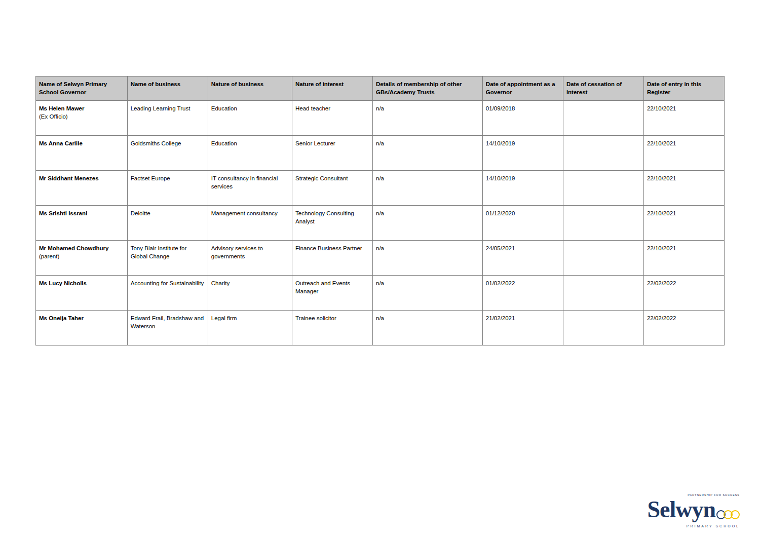| Name of Selwyn Primary School Governor | Name of business | Nature of business | Nature of interest | Details of membership of other GBs/Academy Trusts | Date of appointment as a Governor | Date of cessation of interest | Date of entry in this Register |
| --- | --- | --- | --- | --- | --- | --- | --- |
| Ms Helen Mawer (Ex Officio) | Leading Learning Trust | Education | Head teacher | n/a | 01/09/2018 | | 22/10/2021 |
| Ms Anna Carlile | Goldsmiths College | Education | Senior Lecturer | n/a | 14/10/2019 | | 22/10/2021 |
| Mr Siddhant Menezes | Factset Europe | IT consultancy in financial services | Strategic Consultant | n/a | 14/10/2019 | | 22/10/2021 |
| Ms Srishti Issrani | Deloitte | Management consultancy | Technology Consulting Analyst | n/a | 01/12/2020 | | 22/10/2021 |
| Mr Mohamed Chowdhury (parent) | Tony Blair Institute for Global Change | Advisory services to governments | Finance Business Partner | n/a | 24/05/2021 | | 22/10/2021 |
| Ms Lucy Nicholls | Accounting for Sustainability | Charity | Outreach and Events Manager | n/a | 01/02/2022 | | 22/02/2022 |
| Ms Oneija Taher | Edward Frail, Bradshaw and Waterson | Legal firm | Trainee solicitor | n/a | 21/02/2021 | | 22/02/2022 |
PARTNERSHIP FOR SUCCESS
Selwyn
PRIMARY SCHOOL